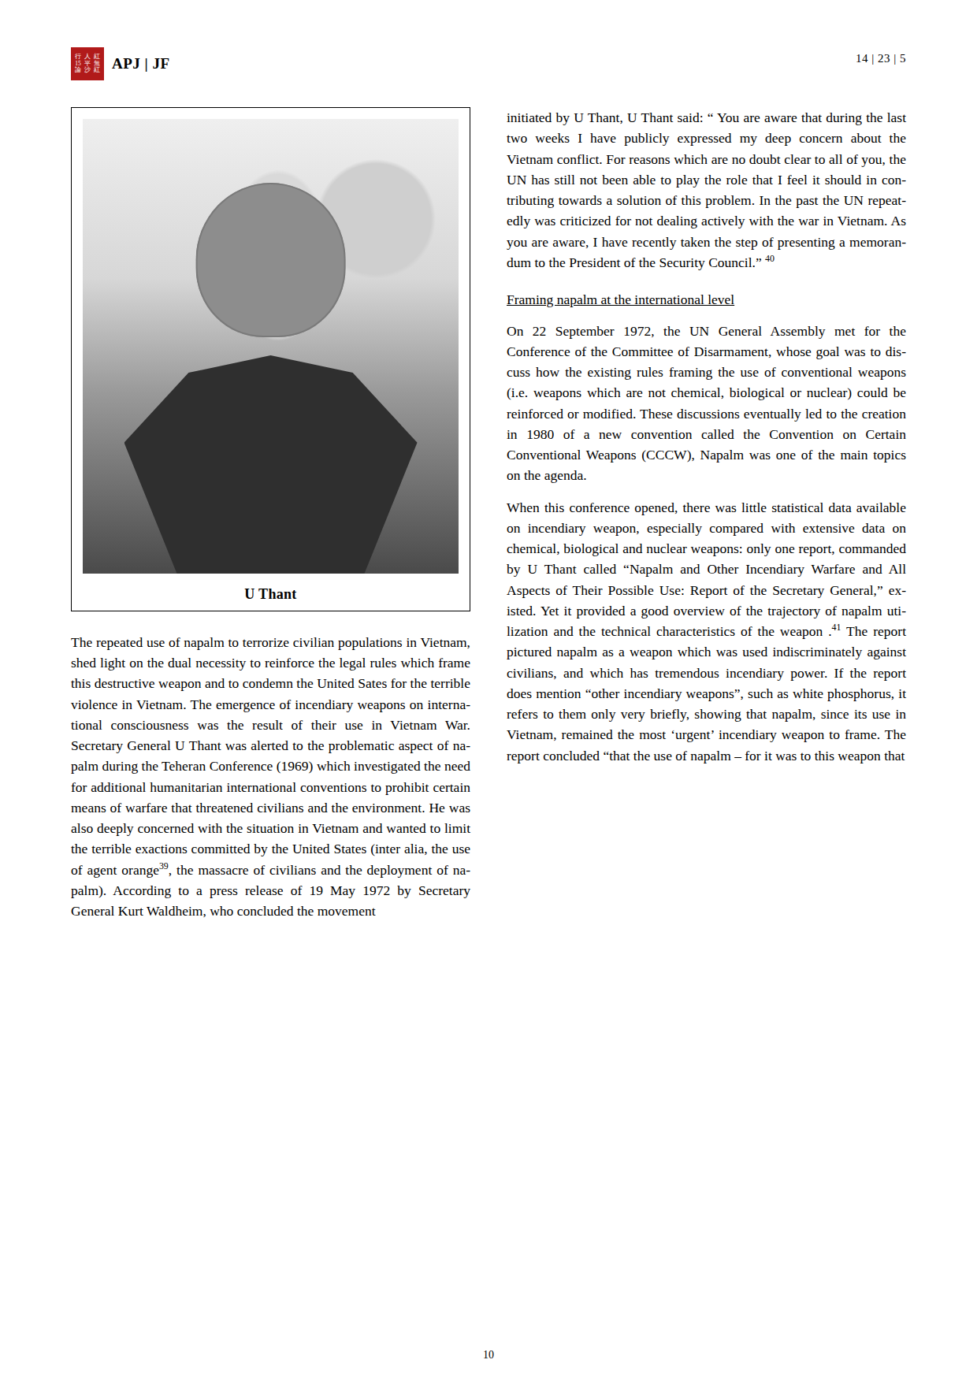行人紅 15 平無 論沙紅
APJ | JF
14 | 23 | 5
U Thant
The repeated use of napalm to terrorize civilian populations in Vietnam, shed light on the dual necessity to reinforce the legal rules which frame this destructive weapon and to condemn the United Sates for the terrible violence in Vietnam. The emergence of incendiary weapons on international consciousness was the result of their use in Vietnam War. Secretary General U Thant was alerted to the problematic aspect of napalm during the Teheran Conference (1969) which investigated the need for additional humanitarian international conventions to prohibit certain means of warfare that threatened civilians and the environment. He was also deeply concerned with the situation in Vietnam and wanted to limit the terrible exactions committed by the United States (inter alia, the use of agent orange39, the massacre of civilians and the deployment of napalm). According to a press release of 19 May 1972 by Secretary General Kurt Waldheim, who concluded the movement
initiated by U Thant, U Thant said: “ You are aware that during the last two weeks I have publicly expressed my deep concern about the Vietnam conflict. For reasons which are no doubt clear to all of you, the UN has still not been able to play the role that I feel it should in contributing towards a solution of this problem. In the past the UN repeatedly was criticized for not dealing actively with the war in Vietnam. As you are aware, I have recently taken the step of presenting a memorandum to the President of the Security Council.” 40
Framing napalm at the international level
On 22 September 1972, the UN General Assembly met for the Conference of the Committee of Disarmament, whose goal was to discuss how the existing rules framing the use of conventional weapons (i.e. weapons which are not chemical, biological or nuclear) could be reinforced or modified. These discussions eventually led to the creation in 1980 of a new convention called the Convention on Certain Conventional Weapons (CCCW), Napalm was one of the main topics on the agenda.
When this conference opened, there was little statistical data available on incendiary weapon, especially compared with extensive data on chemical, biological and nuclear weapons: only one report, commanded by U Thant called “Napalm and Other Incendiary Warfare and All Aspects of Their Possible Use: Report of the Secretary General,” existed. Yet it provided a good overview of the trajectory of napalm utilization and the technical characteristics of the weapon .41 The report pictured napalm as a weapon which was used indiscriminately against civilians, and which has tremendous incendiary power. If the report does mention “other incendiary weapons”, such as white phosphorus, it refers to them only very briefly, showing that napalm, since its use in Vietnam, remained the most ‘urgent’ incendiary weapon to frame. The report concluded “that the use of napalm – for it was to this weapon that
10